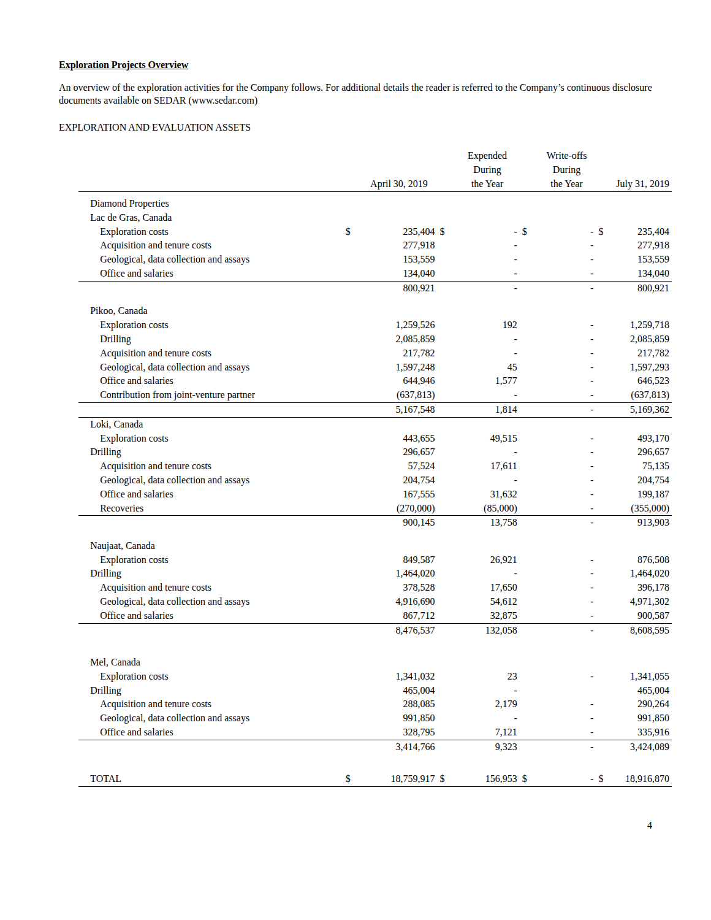Exploration Projects Overview
An overview of the exploration activities for the Company follows. For additional details the reader is referred to the Company’s continuous disclosure documents available on SEDAR (www.sedar.com)
EXPLORATION AND EVALUATION ASSETS
| | | | | Expended | | Write-offs | | |
| | | | | During | | During | | |
| | | April 30, 2019 | | the Year | | the Year | | July 31, 2019 |
| Diamond Properties | | | | | | | | |
| Lac de Gras, Canada | | | | | | | | |
| Exploration costs | $ | 235,404 | $ | - | $ | - | $ | 235,404 |
| Acquisition and tenure costs | | 277,918 | | - | | - | | 277,918 |
| Geological, data collection and assays | | 153,559 | | - | | - | | 153,559 |
| Office and salaries | | 134,040 | | - | | - | | 134,040 |
| | | 800,921 | | - | | - | | 800,921 |
| Pikoo, Canada | | | | | | | | |
| Exploration costs | | 1,259,526 | | 192 | | - | | 1,259,718 |
| Drilling | | 2,085,859 | | - | | - | | 2,085,859 |
| Acquisition and tenure costs | | 217,782 | | - | | - | | 217,782 |
| Geological, data collection and assays | | 1,597,248 | | 45 | | - | | 1,597,293 |
| Office and salaries | | 644,946 | | 1,577 | | - | | 646,523 |
| Contribution from joint-venture partner | | (637,813) | | - | | - | | (637,813) |
| | | 5,167,548 | | 1,814 | | - | | 5,169,362 |
| Loki, Canada | | | | | | | | |
| Exploration costs | | 443,655 | | 49,515 | | - | | 493,170 |
| Drilling | | 296,657 | | - | | - | | 296,657 |
| Acquisition and tenure costs | | 57,524 | | 17,611 | | - | | 75,135 |
| Geological, data collection and assays | | 204,754 | | - | | - | | 204,754 |
| Office and salaries | | 167,555 | | 31,632 | | - | | 199,187 |
| Recoveries | | (270,000) | | (85,000) | | - | | (355,000) |
| | | 900,145 | | 13,758 | | - | | 913,903 |
| Naujaat, Canada | | | | | | | | |
| Exploration costs | | 849,587 | | 26,921 | | - | | 876,508 |
| Drilling | | 1,464,020 | | - | | - | | 1,464,020 |
| Acquisition and tenure costs | | 378,528 | | 17,650 | | - | | 396,178 |
| Geological, data collection and assays | | 4,916,690 | | 54,612 | | - | | 4,971,302 |
| Office and salaries | | 867,712 | | 32,875 | | - | | 900,587 |
| | | 8,476,537 | | 132,058 | | - | | 8,608,595 |
| Mel, Canada | | | | | | | | |
| Exploration costs | | 1,341,032 | | 23 | | - | | 1,341,055 |
| Drilling | | 465,004 | | - | | | | 465,004 |
| Acquisition and tenure costs | | 288,085 | | 2,179 | | - | | 290,264 |
| Geological, data collection and assays | | 991,850 | | - | | - | | 991,850 |
| Office and salaries | | 328,795 | | 7,121 | | - | | 335,916 |
| | | 3,414,766 | | 9,323 | | - | | 3,424,089 |
| TOTAL | $ | 18,759,917 | $ | 156,953 | $ | - | $ | 18,916,870 |
4